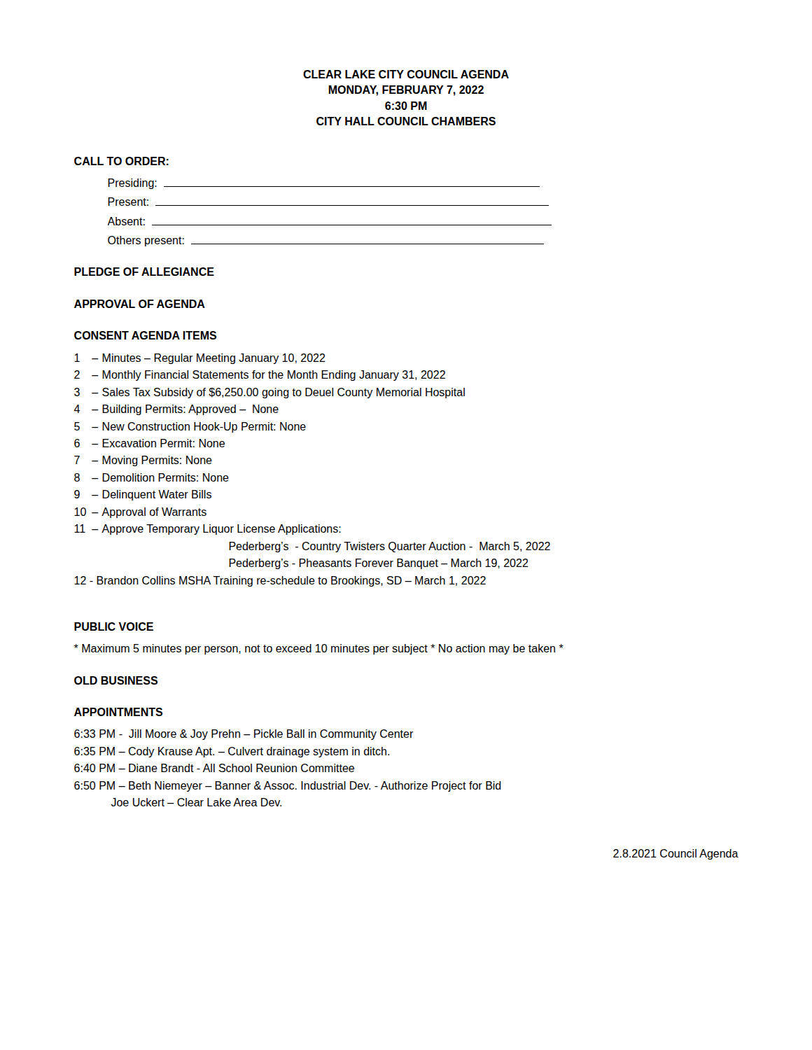CLEAR LAKE CITY COUNCIL AGENDA
MONDAY, FEBRUARY 7, 2022
6:30 PM
CITY HALL COUNCIL CHAMBERS
CALL TO ORDER:
Presiding:
Present:
Absent:
Others present:
PLEDGE OF ALLEGIANCE
APPROVAL OF AGENDA
CONSENT AGENDA ITEMS
1–Minutes – Regular Meeting January 10, 2022
2–Monthly Financial Statements for the Month Ending January 31, 2022
3–Sales Tax Subsidy of $6,250.00 going to Deuel County Memorial Hospital
4–Building Permits: Approved – None
5–New Construction Hook-Up Permit: None
6–Excavation Permit: None
7–Moving Permits: None
8–Demolition Permits: None
9–Delinquent Water Bills
10–Approval of Warrants
11–Approve Temporary Liquor License Applications:
Pederberg’s - Country Twisters Quarter Auction - March 5, 2022
Pederberg’s - Pheasants Forever Banquet – March 19, 2022
12 - Brandon Collins MSHA Training re-schedule to Brookings, SD – March 1, 2022
PUBLIC VOICE
* Maximum 5 minutes per person, not to exceed 10 minutes per subject * No action may be taken *
OLD BUSINESS
APPOINTMENTS
6:33 PM - Jill Moore & Joy Prehn – Pickle Ball in Community Center
6:35 PM – Cody Krause Apt. – Culvert drainage system in ditch.
6:40 PM – Diane Brandt - All School Reunion Committee
6:50 PM – Beth Niemeyer – Banner & Assoc. Industrial Dev. - Authorize Project for Bid
Joe Uckert – Clear Lake Area Dev.
2.8.2021 Council Agenda